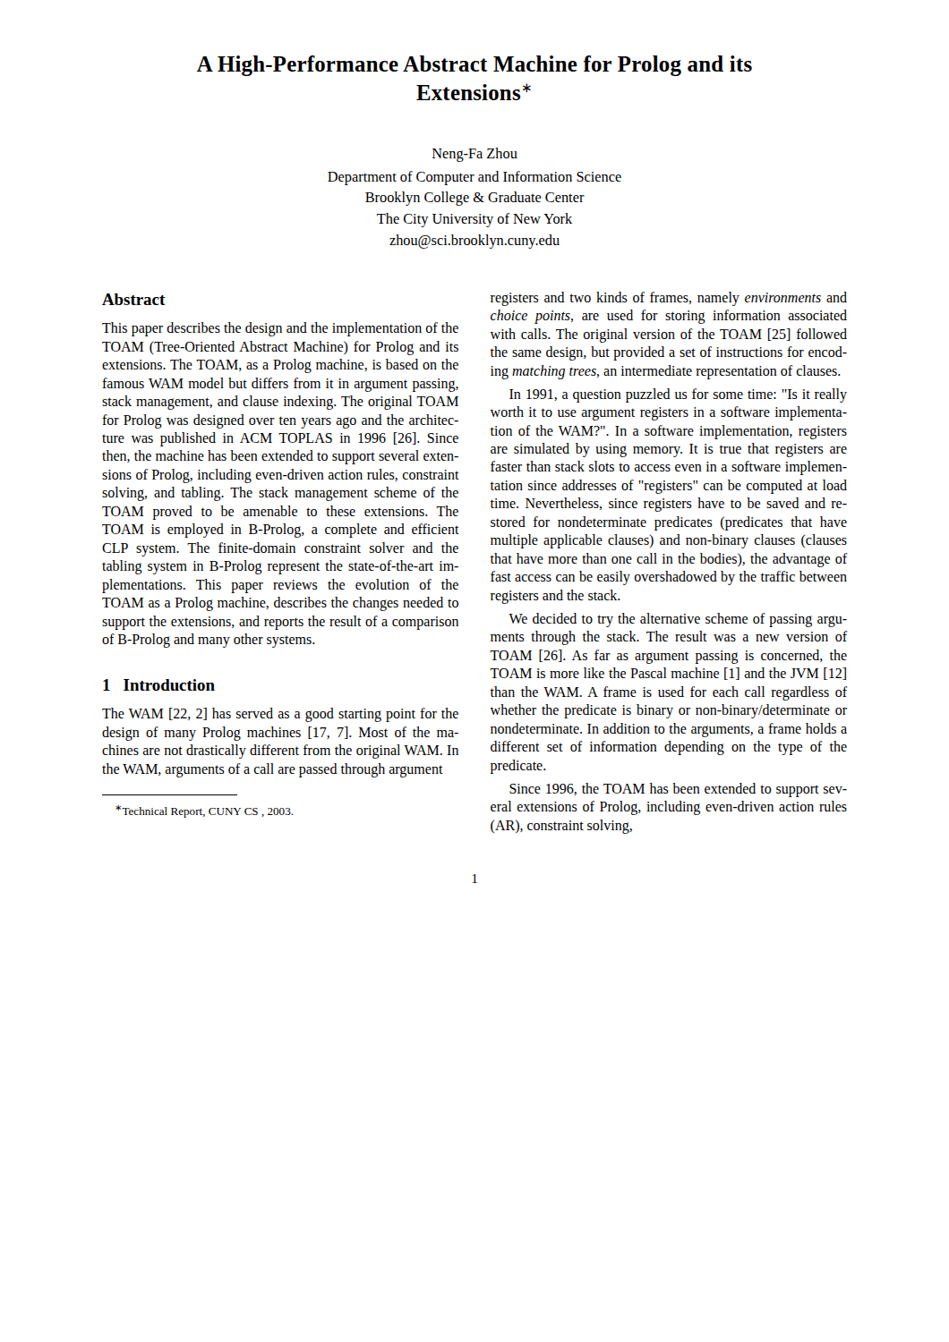A High-Performance Abstract Machine for Prolog and its
Extensions∗
Neng-Fa Zhou
Department of Computer and Information Science
Brooklyn College & Graduate Center
The City University of New York
zhou@sci.brooklyn.cuny.edu
Abstract
This paper describes the design and the implementation of the TOAM (Tree-Oriented Abstract Machine) for Prolog and its extensions. The TOAM, as a Prolog machine, is based on the famous WAM model but differs from it in argument passing, stack management, and clause indexing. The original TOAM for Prolog was designed over ten years ago and the architecture was published in ACM TOPLAS in 1996 [26]. Since then, the machine has been extended to support several extensions of Prolog, including even-driven action rules, constraint solving, and tabling. The stack management scheme of the TOAM proved to be amenable to these extensions. The TOAM is employed in B-Prolog, a complete and efficient CLP system. The finite-domain constraint solver and the tabling system in B-Prolog represent the state-of-the-art implementations. This paper reviews the evolution of the TOAM as a Prolog machine, describes the changes needed to support the extensions, and reports the result of a comparison of B-Prolog and many other systems.
1 Introduction
The WAM [22, 2] has served as a good starting point for the design of many Prolog machines [17, 7]. Most of the machines are not drastically different from the original WAM. In the WAM, arguments of a call are passed through argument
∗Technical Report, CUNY CS , 2003.
registers and two kinds of frames, namely environments and choice points, are used for storing information associated with calls. The original version of the TOAM [25] followed the same design, but provided a set of instructions for encoding matching trees, an intermediate representation of clauses.
In 1991, a question puzzled us for some time: "Is it really worth it to use argument registers in a software implementation of the WAM?". In a software implementation, registers are simulated by using memory. It is true that registers are faster than stack slots to access even in a software implementation since addresses of "registers" can be computed at load time. Nevertheless, since registers have to be saved and restored for nondeterminate predicates (predicates that have multiple applicable clauses) and non-binary clauses (clauses that have more than one call in the bodies), the advantage of fast access can be easily overshadowed by the traffic between registers and the stack.
We decided to try the alternative scheme of passing arguments through the stack. The result was a new version of TOAM [26]. As far as argument passing is concerned, the TOAM is more like the Pascal machine [1] and the JVM [12] than the WAM. A frame is used for each call regardless of whether the predicate is binary or non-binary/determinate or nondeterminate. In addition to the arguments, a frame holds a different set of information depending on the type of the predicate.
Since 1996, the TOAM has been extended to support several extensions of Prolog, including even-driven action rules (AR), constraint solving,
1